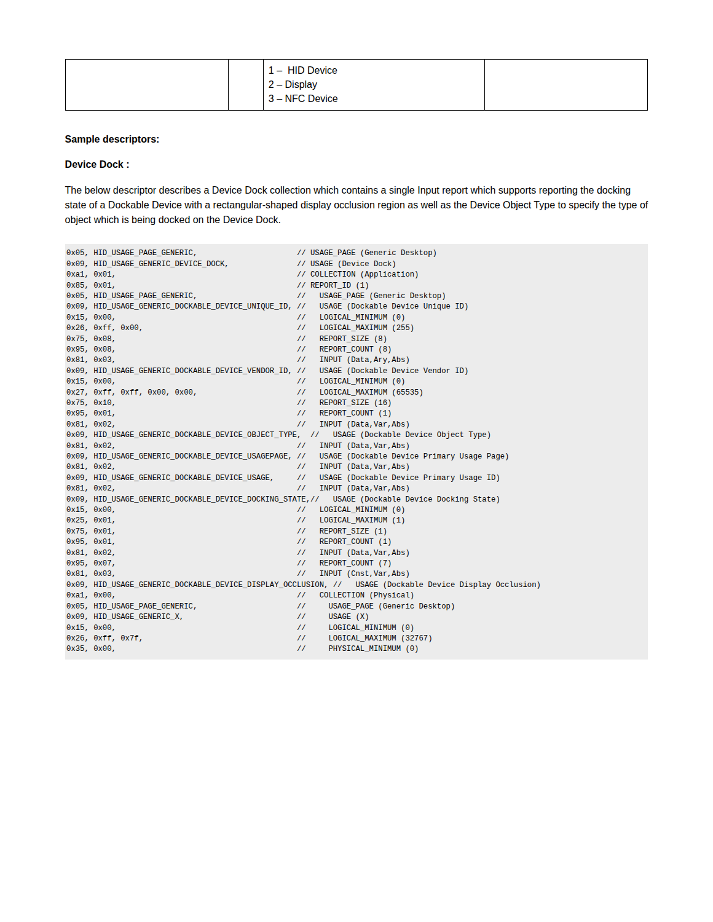| | | 1 – HID Device 2 – Display 3 – NFC Device | |
Sample descriptors:
Device Dock :
The below descriptor describes a Device Dock collection which contains a single Input report which supports reporting the docking state of a Dockable Device with a rectangular-shaped display occlusion region as well as the Device Object Type to specify the type of object which is being docked on the Device Dock.
0x05, HID_USAGE_PAGE_GENERIC,                      // USAGE_PAGE (Generic Desktop)
0x09, HID_USAGE_GENERIC_DEVICE_DOCK,               // USAGE (Device Dock)
0xa1, 0x01,                                        // COLLECTION (Application)
0x85, 0x01,                                        // REPORT_ID (1)
0x05, HID_USAGE_PAGE_GENERIC,                      //   USAGE_PAGE (Generic Desktop)
0x09, HID_USAGE_GENERIC_DOCKABLE_DEVICE_UNIQUE_ID, //   USAGE (Dockable Device Unique ID)
0x15, 0x00,                                        //   LOGICAL_MINIMUM (0)
0x26, 0xff, 0x00,                                  //   LOGICAL_MAXIMUM (255)
0x75, 0x08,                                        //   REPORT_SIZE (8)
0x95, 0x08,                                        //   REPORT_COUNT (8)
0x81, 0x03,                                        //   INPUT (Data,Ary,Abs)
0x09, HID_USAGE_GENERIC_DOCKABLE_DEVICE_VENDOR_ID, //   USAGE (Dockable Device Vendor ID)
0x15, 0x00,                                        //   LOGICAL_MINIMUM (0)
0x27, 0xff, 0xff, 0x00, 0x00,                      //   LOGICAL_MAXIMUM (65535)
0x75, 0x10,                                        //   REPORT_SIZE (16)
0x95, 0x01,                                        //   REPORT_COUNT (1)
0x81, 0x02,                                        //   INPUT (Data,Var,Abs)
0x09, HID_USAGE_GENERIC_DOCKABLE_DEVICE_OBJECT_TYPE,  //   USAGE (Dockable Device Object Type)
0x81, 0x02,                                        //   INPUT (Data,Var,Abs)
0x09, HID_USAGE_GENERIC_DOCKABLE_DEVICE_USAGEPAGE, //   USAGE (Dockable Device Primary Usage Page)
0x81, 0x02,                                        //   INPUT (Data,Var,Abs)
0x09, HID_USAGE_GENERIC_DOCKABLE_DEVICE_USAGE,     //   USAGE (Dockable Device Primary Usage ID)
0x81, 0x02,                                        //   INPUT (Data,Var,Abs)
0x09, HID_USAGE_GENERIC_DOCKABLE_DEVICE_DOCKING_STATE,//   USAGE (Dockable Device Docking State)
0x15, 0x00,                                        //   LOGICAL_MINIMUM (0)
0x25, 0x01,                                        //   LOGICAL_MAXIMUM (1)
0x75, 0x01,                                        //   REPORT_SIZE (1)
0x95, 0x01,                                        //   REPORT_COUNT (1)
0x81, 0x02,                                        //   INPUT (Data,Var,Abs)
0x95, 0x07,                                        //   REPORT_COUNT (7)
0x81, 0x03,                                        //   INPUT (Cnst,Var,Abs)
0x09, HID_USAGE_GENERIC_DOCKABLE_DEVICE_DISPLAY_OCCLUSION, //   USAGE (Dockable Device Display Occlusion)
0xa1, 0x00,                                        //   COLLECTION (Physical)
0x05, HID_USAGE_PAGE_GENERIC,                      //     USAGE_PAGE (Generic Desktop)
0x09, HID_USAGE_GENERIC_X,                         //     USAGE (X)
0x15, 0x00,                                        //     LOGICAL_MINIMUM (0)
0x26, 0xff, 0x7f,                                  //     LOGICAL_MAXIMUM (32767)
0x35, 0x00,                                        //     PHYSICAL_MINIMUM (0)